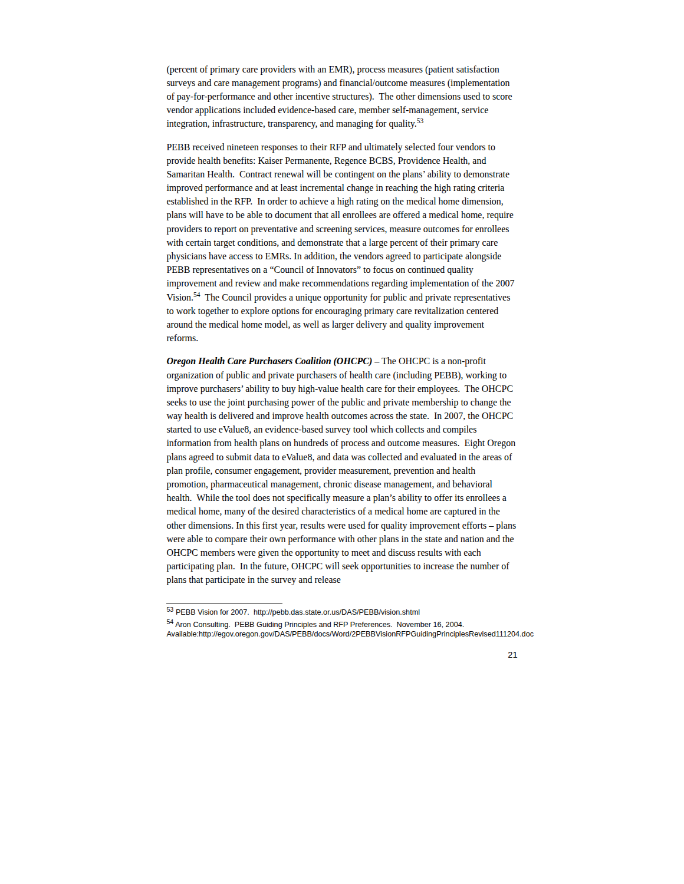(percent of primary care providers with an EMR), process measures (patient satisfaction surveys and care management programs) and financial/outcome measures (implementation of pay-for-performance and other incentive structures). The other dimensions used to score vendor applications included evidence-based care, member self-management, service integration, infrastructure, transparency, and managing for quality.53
PEBB received nineteen responses to their RFP and ultimately selected four vendors to provide health benefits: Kaiser Permanente, Regence BCBS, Providence Health, and Samaritan Health. Contract renewal will be contingent on the plans’ ability to demonstrate improved performance and at least incremental change in reaching the high rating criteria established in the RFP. In order to achieve a high rating on the medical home dimension, plans will have to be able to document that all enrollees are offered a medical home, require providers to report on preventative and screening services, measure outcomes for enrollees with certain target conditions, and demonstrate that a large percent of their primary care physicians have access to EMRs. In addition, the vendors agreed to participate alongside PEBB representatives on a “Council of Innovators” to focus on continued quality improvement and review and make recommendations regarding implementation of the 2007 Vision.54 The Council provides a unique opportunity for public and private representatives to work together to explore options for encouraging primary care revitalization centered around the medical home model, as well as larger delivery and quality improvement reforms.
Oregon Health Care Purchasers Coalition (OHCPC) – The OHCPC is a non-profit organization of public and private purchasers of health care (including PEBB), working to improve purchasers’ ability to buy high-value health care for their employees. The OHCPC seeks to use the joint purchasing power of the public and private membership to change the way health is delivered and improve health outcomes across the state. In 2007, the OHCPC started to use eValue8, an evidence-based survey tool which collects and compiles information from health plans on hundreds of process and outcome measures. Eight Oregon plans agreed to submit data to eValue8, and data was collected and evaluated in the areas of plan profile, consumer engagement, provider measurement, prevention and health promotion, pharmaceutical management, chronic disease management, and behavioral health. While the tool does not specifically measure a plan’s ability to offer its enrollees a medical home, many of the desired characteristics of a medical home are captured in the other dimensions. In this first year, results were used for quality improvement efforts – plans were able to compare their own performance with other plans in the state and nation and the OHCPC members were given the opportunity to meet and discuss results with each participating plan. In the future, OHCPC will seek opportunities to increase the number of plans that participate in the survey and release
53 PEBB Vision for 2007. http://pebb.das.state.or.us/DAS/PEBB/vision.shtml
54 Aron Consulting. PEBB Guiding Principles and RFP Preferences. November 16, 2004. Available:http://egov.oregon.gov/DAS/PEBB/docs/Word/2PEBBVisionRFPGuidingPrinciplesRevised111204.doc
21